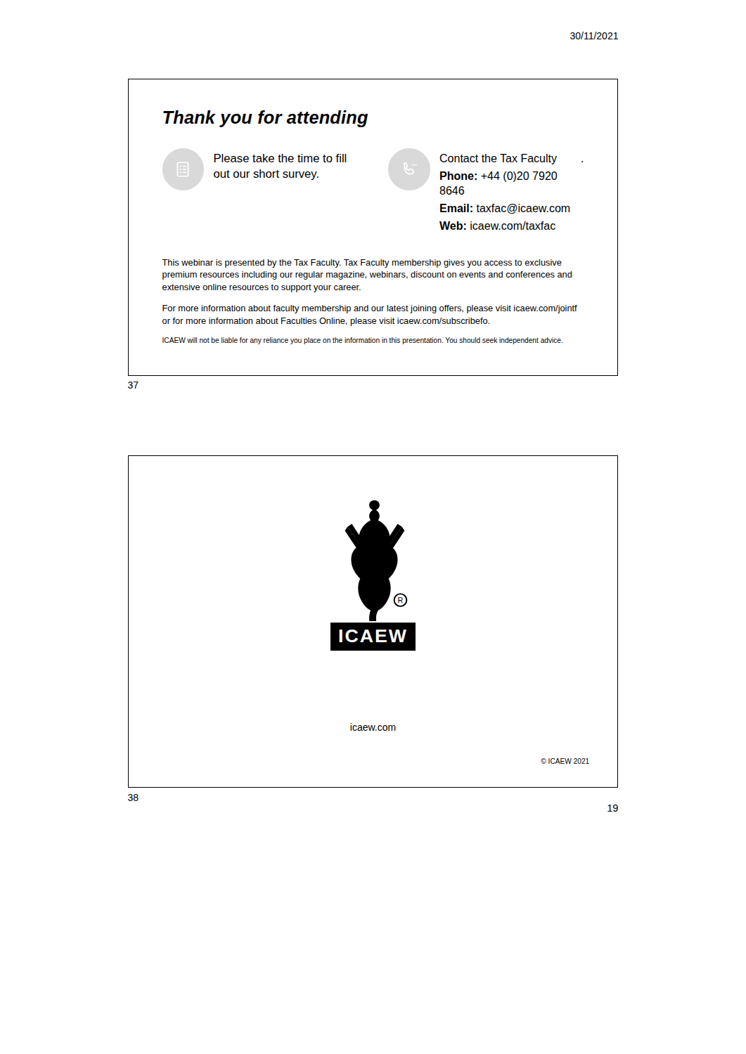30/11/2021
Thank you for attending
Please take the time to fill out our short survey.
Contact the Tax Faculty.
Phone: +44 (0)20 7920 8646
Email: taxfac@icaew.com
Web: icaew.com/taxfac
This webinar is presented by the Tax Faculty. Tax Faculty membership gives you access to exclusive premium resources including our regular magazine, webinars, discount on events and conferences and extensive online resources to support your career.
For more information about faculty membership and our latest joining offers, please visit icaew.com/jointf or for more information about Faculties Online, please visit icaew.com/subscribefo.
ICAEW will not be liable for any reliance you place on the information in this presentation. You should seek independent advice.
37
R
ICAEW
icaew.com
© ICAEW 2021
38
19